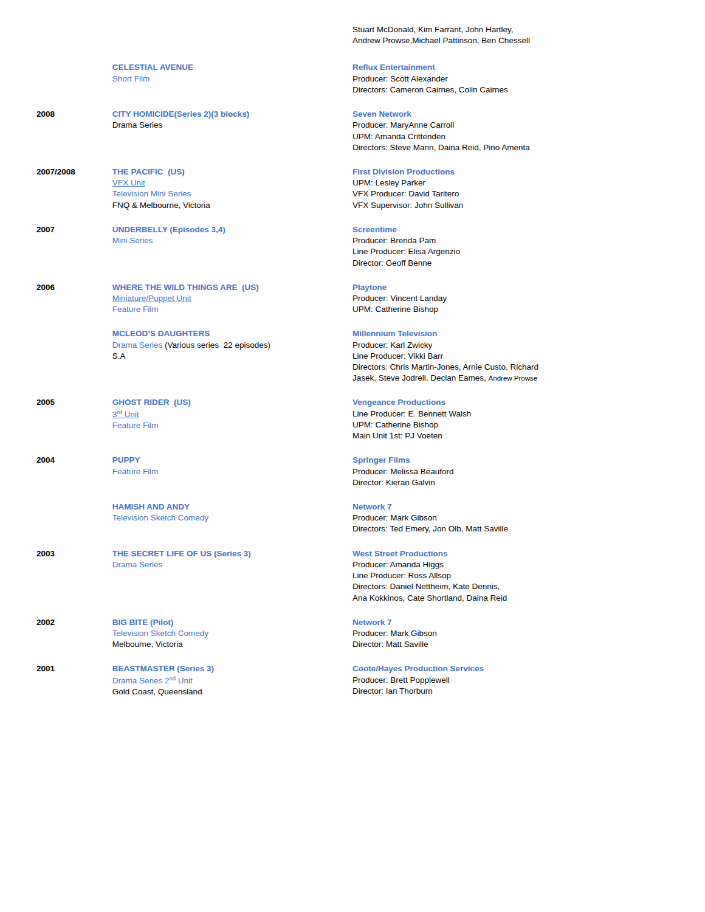Stuart McDonald, Kim Farrant, John Hartley,
Andrew Prowse,Michael Pattinson, Ben Chessell
| | CELESTIAL AVENUE Short Film | Reflux Entertainment Producer: Scott Alexander Directors: Cameron Cairnes, Colin Cairnes |
| 2008 | CITY HOMICIDE(Series 2)(3 blocks) Drama Series | Seven Network Producer: MaryAnne Carroll UPM: Amanda Crittenden Directors: Steve Mann, Daina Reid, Pino Amenta |
| 2007/2008 | THE PACIFIC (US) VFX Unit Television Mini Series FNQ & Melbourne, Victoria | First Division Productions UPM: Lesley Parker VFX Producer: David Taritero VFX Supervisor: John Sullivan |
| 2007 | UNDERBELLY (Episodes 3,4) Mini Series | Screentime Producer: Brenda Pam Line Producer: Elisa Argenzio Director: Geoff Benne |
| 2006 | WHERE THE WILD THINGS ARE (US) Miniature/Puppet Unit Feature Film | Playtone Producer: Vincent Landay UPM: Catherine Bishop |
| | MCLEOD’S DAUGHTERS Drama Series (Various series 22 episodes) S.A | Millennium Television Producer: Karl Zwicky Line Producer: Vikki Barr Directors: Chris Martin-Jones, Arnie Custo, Richard Jasek, Steve Jodrell, Declan Eames, Andrew Prowse |
| 2005 | GHOST RIDER (US) 3 rd Unit Feature Film | Vengeance Productions Line Producer: E. Bennett Walsh UPM: Catherine Bishop Main Unit 1st: PJ Voeten |
| 2004 | PUPPY Feature Film | Springer Films Producer: Melissa Beauford Director: Kieran Galvin |
| | HAMISH AND ANDY Television Sketch Comedy | Network 7 Producer: Mark Gibson Directors: Ted Emery, Jon Olb, Matt Saville |
| 2003 | THE SECRET LIFE OF US (Series 3) Drama Series | West Street Productions Producer: Amanda Higgs Line Producer: Ross Allsop Directors: Daniel Nettheim, Kate Dennis, Ana Kokkinos, Cate Shortland, Daina Reid |
| 2002 | BIG BITE (Pilot) Television Sketch Comedy Melbourne, Victoria | Network 7 Producer: Mark Gibson Director: Matt Saville |
| 2001 | BEASTMASTER (Series 3) Drama Series 2 nd Unit Gold Coast, Queensland | Coote/Hayes Production Services Producer: Brett Popplewell Director: Ian Thorburn |